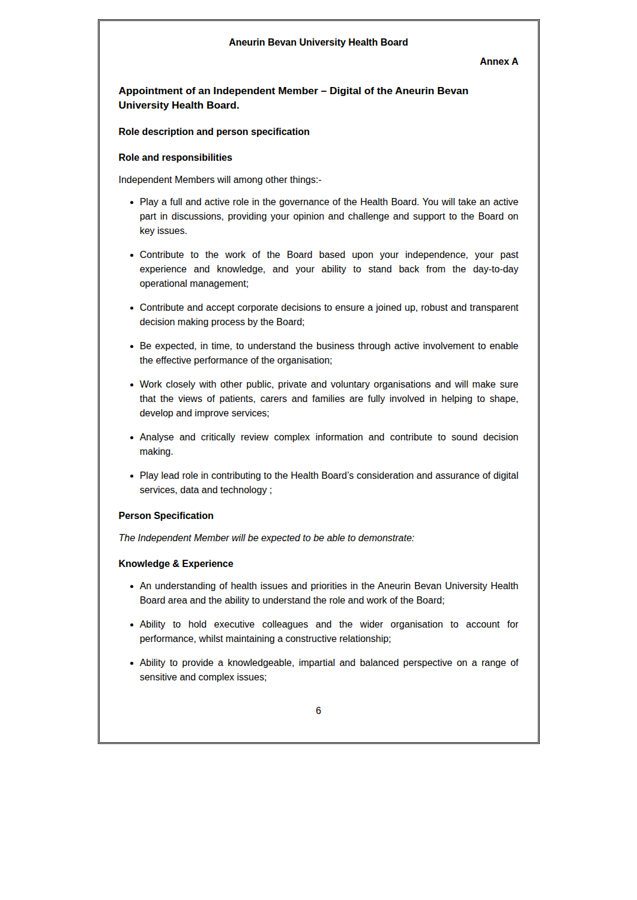Aneurin Bevan University Health Board
Annex A
Appointment of an Independent Member – Digital of the Aneurin Bevan University Health Board.
Role description and person specification
Role and responsibilities
Independent Members will among other things:-
Play a full and active role in the governance of the Health Board. You will take an active part in discussions, providing your opinion and challenge and support to the Board on key issues.
Contribute to the work of the Board based upon your independence, your past experience and knowledge, and your ability to stand back from the day-to-day operational management;
Contribute and accept corporate decisions to ensure a joined up, robust and transparent decision making process by the Board;
Be expected, in time, to understand the business through active involvement to enable the effective performance of the organisation;
Work closely with other public, private and voluntary organisations and will make sure that the views of patients, carers and families are fully involved in helping to shape, develop and improve services;
Analyse and critically review complex information and contribute to sound decision making.
Play lead role in contributing to the Health Board’s consideration and assurance of digital services, data and technology ;
Person Specification
The Independent Member will be expected to be able to demonstrate:
Knowledge & Experience
An understanding of health issues and priorities in the Aneurin Bevan University Health Board area and the ability to understand the role and work of the Board;
Ability to hold executive colleagues and the wider organisation to account for performance, whilst maintaining a constructive relationship;
Ability to provide a knowledgeable, impartial and balanced perspective on a range of sensitive and complex issues;
6